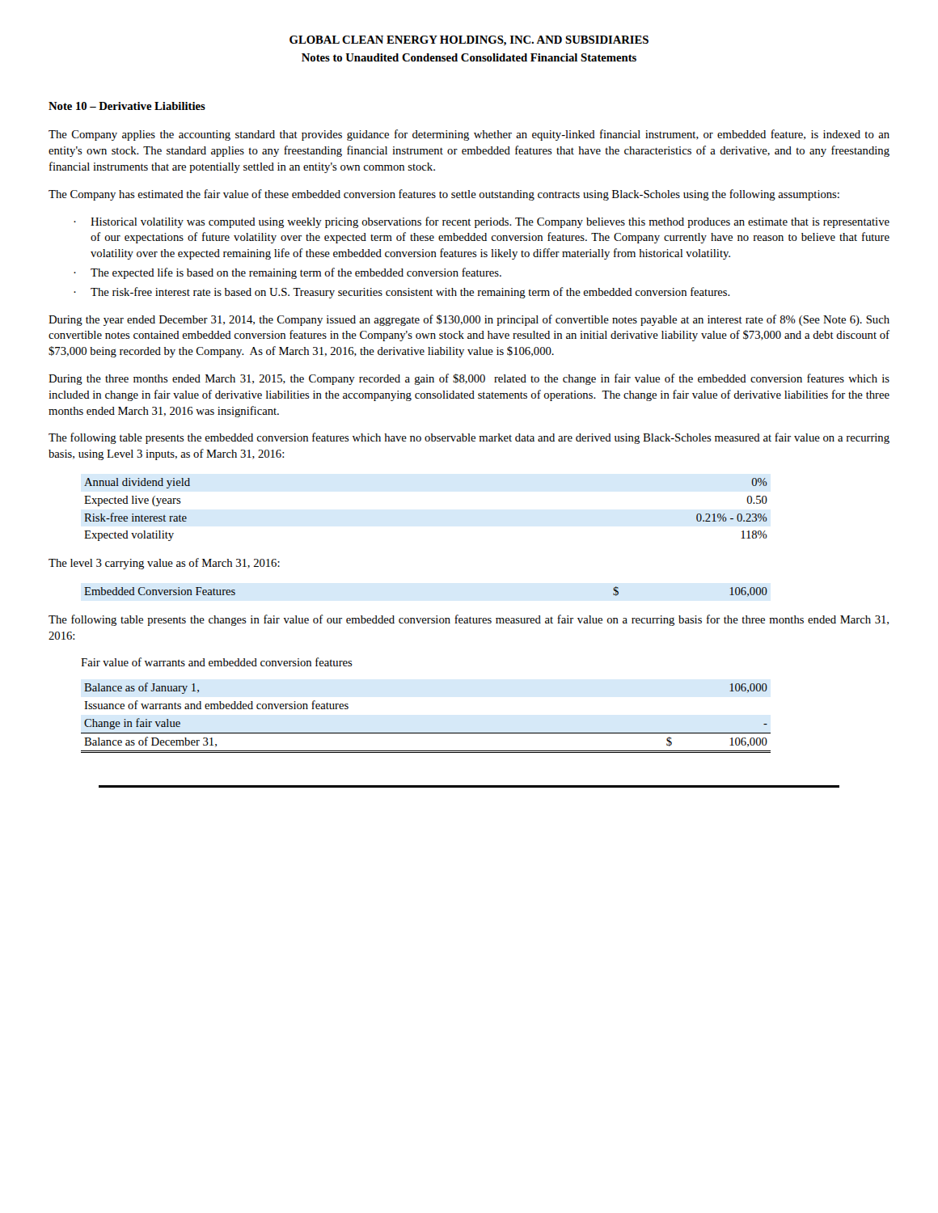GLOBAL CLEAN ENERGY HOLDINGS, INC. AND SUBSIDIARIES
Notes to Unaudited Condensed Consolidated Financial Statements
Note 10 – Derivative Liabilities
The Company applies the accounting standard that provides guidance for determining whether an equity-linked financial instrument, or embedded feature, is indexed to an entity's own stock. The standard applies to any freestanding financial instrument or embedded features that have the characteristics of a derivative, and to any freestanding financial instruments that are potentially settled in an entity's own common stock.
The Company has estimated the fair value of these embedded conversion features to settle outstanding contracts using Black-Scholes using the following assumptions:
Historical volatility was computed using weekly pricing observations for recent periods. The Company believes this method produces an estimate that is representative of our expectations of future volatility over the expected term of these embedded conversion features. The Company currently have no reason to believe that future volatility over the expected remaining life of these embedded conversion features is likely to differ materially from historical volatility.
The expected life is based on the remaining term of the embedded conversion features.
The risk-free interest rate is based on U.S. Treasury securities consistent with the remaining term of the embedded conversion features.
During the year ended December 31, 2014, the Company issued an aggregate of $130,000 in principal of convertible notes payable at an interest rate of 8% (See Note 6). Such convertible notes contained embedded conversion features in the Company's own stock and have resulted in an initial derivative liability value of $73,000 and a debt discount of $73,000 being recorded by the Company. As of March 31, 2016, the derivative liability value is $106,000.
During the three months ended March 31, 2015, the Company recorded a gain of $8,000 related to the change in fair value of the embedded conversion features which is included in change in fair value of derivative liabilities in the accompanying consolidated statements of operations. The change in fair value of derivative liabilities for the three months ended March 31, 2016 was insignificant.
The following table presents the embedded conversion features which have no observable market data and are derived using Black-Scholes measured at fair value on a recurring basis, using Level 3 inputs, as of March 31, 2016:
| Annual dividend yield | | 0% |
| Expected live (years | | 0.50 |
| Risk-free interest rate | | 0.21% - 0.23% |
| Expected volatility | | 118% |
The level 3 carrying value as of March 31, 2016:
| Embedded Conversion Features | $ | 106,000 |
The following table presents the changes in fair value of our embedded conversion features measured at fair value on a recurring basis for the three months ended March 31, 2016:
Fair value of warrants and embedded conversion features
| Balance as of January 1, | | 106,000 |
| Issuance of warrants and embedded conversion features | | |
| Change in fair value | | - |
| Balance as of December 31, | $ | 106,000 |